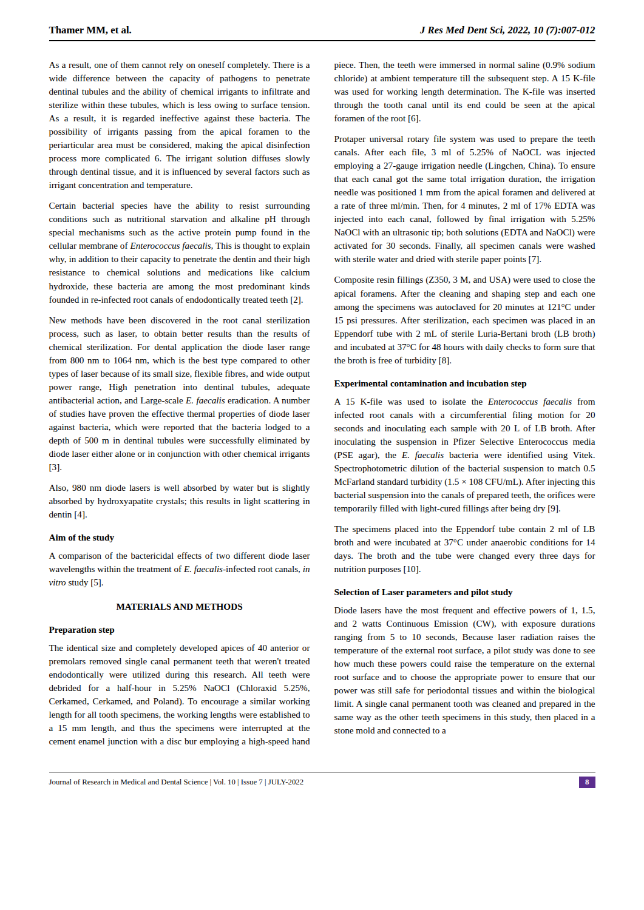Thamer MM, et al.
J Res Med Dent Sci, 2022, 10 (7):007-012
As a result, one of them cannot rely on oneself completely. There is a wide difference between the capacity of pathogens to penetrate dentinal tubules and the ability of chemical irrigants to infiltrate and sterilize within these tubules, which is less owing to surface tension. As a result, it is regarded ineffective against these bacteria. The possibility of irrigants passing from the apical foramen to the periarticular area must be considered, making the apical disinfection process more complicated 6. The irrigant solution diffuses slowly through dentinal tissue, and it is influenced by several factors such as irrigant concentration and temperature.
Certain bacterial species have the ability to resist surrounding conditions such as nutritional starvation and alkaline pH through special mechanisms such as the active protein pump found in the cellular membrane of Enterococcus faecalis, This is thought to explain why, in addition to their capacity to penetrate the dentin and their high resistance to chemical solutions and medications like calcium hydroxide, these bacteria are among the most predominant kinds founded in re-infected root canals of endodontically treated teeth [2].
New methods have been discovered in the root canal sterilization process, such as laser, to obtain better results than the results of chemical sterilization. For dental application the diode laser range from 800 nm to 1064 nm, which is the best type compared to other types of laser because of its small size, flexible fibres, and wide output power range, High penetration into dentinal tubules, adequate antibacterial action, and Large-scale E. faecalis eradication. A number of studies have proven the effective thermal properties of diode laser against bacteria, which were reported that the bacteria lodged to a depth of 500 m in dentinal tubules were successfully eliminated by diode laser either alone or in conjunction with other chemical irrigants [3].
Also, 980 nm diode lasers is well absorbed by water but is slightly absorbed by hydroxyapatite crystals; this results in light scattering in dentin [4].
Aim of the study
A comparison of the bactericidal effects of two different diode laser wavelengths within the treatment of E. faecalis-infected root canals, in vitro study [5].
Materials and Methods
Preparation step
The identical size and completely developed apices of 40 anterior or premolars removed single canal permanent teeth that weren't treated endodontically were utilized during this research. All teeth were debrided for a half-hour in 5.25% NaOCl (Chloraxid 5.25%, Cerkamed, Cerkamed, and Poland). To encourage a similar working length for all tooth specimens, the working lengths were established to a 15 mm length, and thus the specimens were interrupted at the cement enamel junction with a disc bur employing a high-speed hand piece. Then, the teeth were immersed in normal saline (0.9% sodium chloride) at ambient temperature till the subsequent step. A 15 K-file was used for working length determination. The K-file was inserted through the tooth canal until its end could be seen at the apical foramen of the root [6].
Protaper universal rotary file system was used to prepare the teeth canals. After each file, 3 ml of 5.25% of NaOCL was injected employing a 27-gauge irrigation needle (Lingchen, China). To ensure that each canal got the same total irrigation duration, the irrigation needle was positioned 1 mm from the apical foramen and delivered at a rate of three ml/min. Then, for 4 minutes, 2 ml of 17% EDTA was injected into each canal, followed by final irrigation with 5.25% NaOCl with an ultrasonic tip; both solutions (EDTA and NaOCl) were activated for 30 seconds. Finally, all specimen canals were washed with sterile water and dried with sterile paper points [7].
Composite resin fillings (Z350, 3 M, and USA) were used to close the apical foramens. After the cleaning and shaping step and each one among the specimens was autoclaved for 20 minutes at 121°C under 15 psi pressures. After sterilization, each specimen was placed in an Eppendorf tube with 2 mL of sterile Luria-Bertani broth (LB broth) and incubated at 37°C for 48 hours with daily checks to form sure that the broth is free of turbidity [8].
Experimental contamination and incubation step
A 15 K-file was used to isolate the Enterococcus faecalis from infected root canals with a circumferential filing motion for 20 seconds and inoculating each sample with 20 L of LB broth. After inoculating the suspension in Pfizer Selective Enterococcus media (PSE agar), the E. faecalis bacteria were identified using Vitek. Spectrophotometric dilution of the bacterial suspension to match 0.5 McFarland standard turbidity (1.5 × 108 CFU/mL). After injecting this bacterial suspension into the canals of prepared teeth, the orifices were temporarily filled with light-cured fillings after being dry [9].
The specimens placed into the Eppendorf tube contain 2 ml of LB broth and were incubated at 37°C under anaerobic conditions for 14 days. The broth and the tube were changed every three days for nutrition purposes [10].
Selection of Laser parameters and pilot study
Diode lasers have the most frequent and effective powers of 1, 1.5, and 2 watts Continuous Emission (CW), with exposure durations ranging from 5 to 10 seconds, Because laser radiation raises the temperature of the external root surface, a pilot study was done to see how much these powers could raise the temperature on the external root surface and to choose the appropriate power to ensure that our power was still safe for periodontal tissues and within the biological limit. A single canal permanent tooth was cleaned and prepared in the same way as the other teeth specimens in this study, then placed in a stone mold and connected to a
Journal of Research in Medical and Dental Science | Vol. 10 | Issue 7 | JULY-2022
8